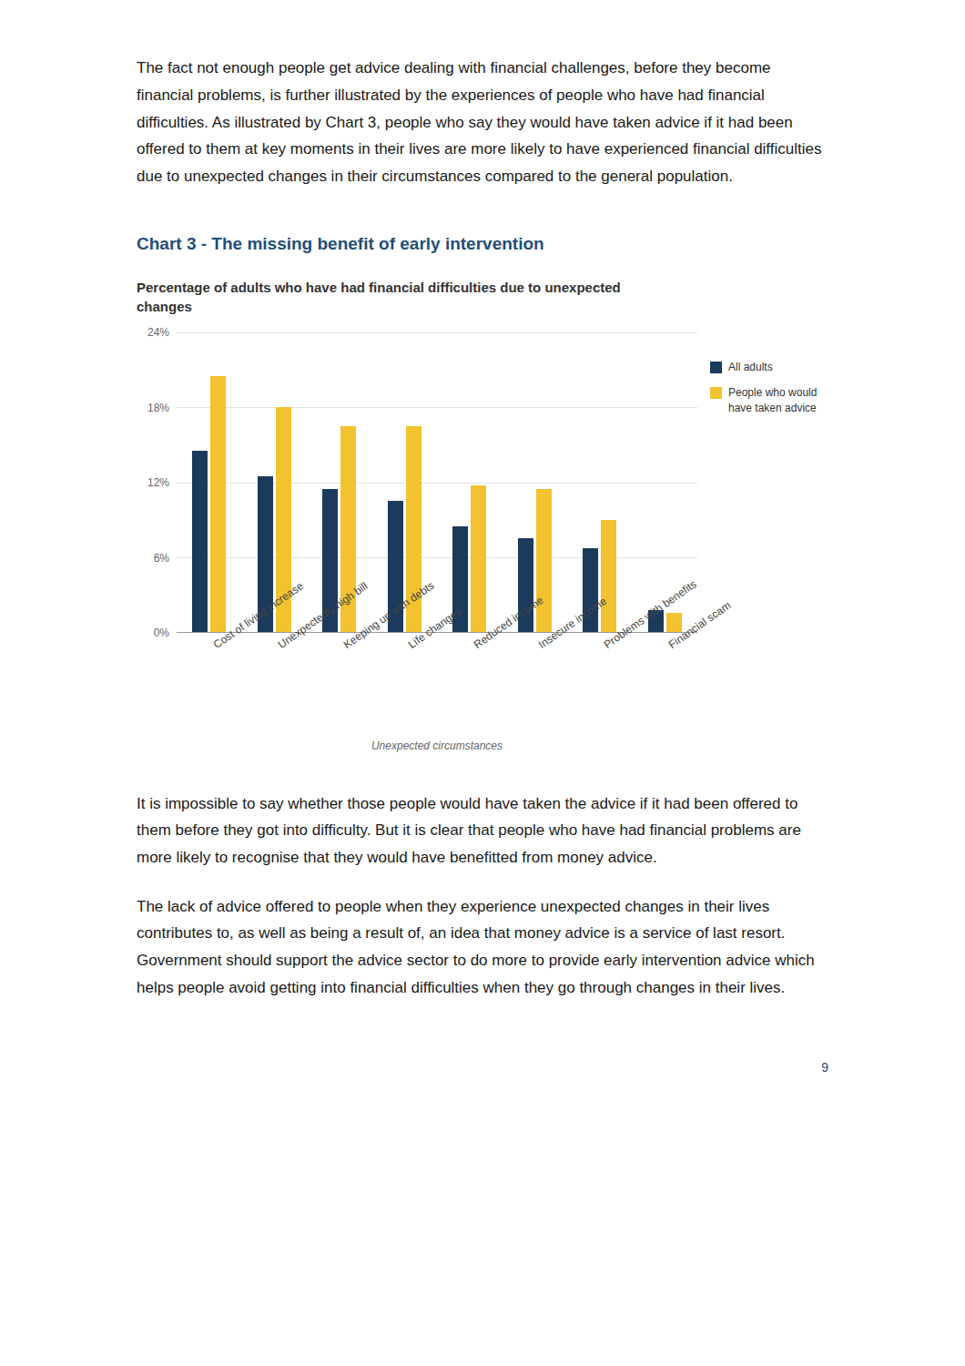The fact not enough people get advice dealing with financial challenges, before they become financial problems, is further illustrated by the experiences of people who have had financial difficulties. As illustrated by Chart 3, people who say they would have taken advice if it had been offered to them at key moments in their lives are more likely to have experienced financial difficulties due to unexpected changes in their circumstances compared to the general population.
Chart 3 - The missing benefit of early intervention
Percentage of adults who have had financial difficulties due to unexpected changes
24% 18% 12% 6% 0%
Cost of living increase
Unexpectedly high bill
Keeping up with debts
Life changes
Reduced income
Insecure income
Problems with benefits
Financial scam
Unexpected circumstances
All adults
People who would have taken advice
It is impossible to say whether those people would have taken the advice if it had been offered to them before they got into difficulty. But it is clear that people who have had financial problems are more likely to recognise that they would have benefitted from money advice.
The lack of advice offered to people when they experience unexpected changes in their lives contributes to, as well as being a result of, an idea that money advice is a service of last resort. Government should support the advice sector to do more to provide early intervention advice which helps people avoid getting into financial difficulties when they go through changes in their lives.
9